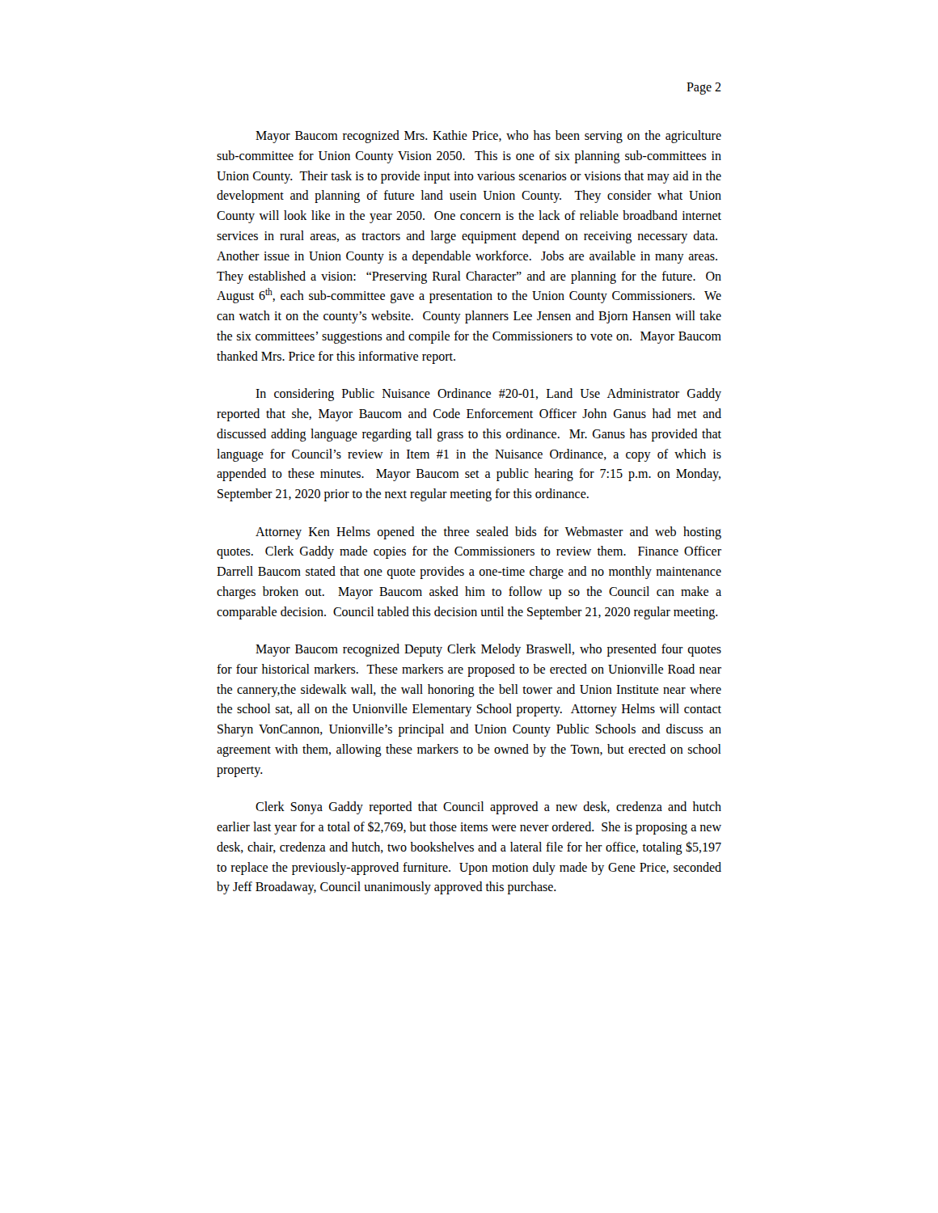Page 2
Mayor Baucom recognized Mrs. Kathie Price, who has been serving on the agriculture sub-committee for Union County Vision 2050. This is one of six planning sub-committees in Union County. Their task is to provide input into various scenarios or visions that may aid in the development and planning of future land usein Union County. They consider what Union County will look like in the year 2050. One concern is the lack of reliable broadband internet services in rural areas, as tractors and large equipment depend on receiving necessary data. Another issue in Union County is a dependable workforce. Jobs are available in many areas. They established a vision: “Preserving Rural Character” and are planning for the future. On August 6th, each sub-committee gave a presentation to the Union County Commissioners. We can watch it on the county’s website. County planners Lee Jensen and Bjorn Hansen will take the six committees’ suggestions and compile for the Commissioners to vote on. Mayor Baucom thanked Mrs. Price for this informative report.
In considering Public Nuisance Ordinance #20-01, Land Use Administrator Gaddy reported that she, Mayor Baucom and Code Enforcement Officer John Ganus had met and discussed adding language regarding tall grass to this ordinance. Mr. Ganus has provided that language for Council’s review in Item #1 in the Nuisance Ordinance, a copy of which is appended to these minutes. Mayor Baucom set a public hearing for 7:15 p.m. on Monday, September 21, 2020 prior to the next regular meeting for this ordinance.
Attorney Ken Helms opened the three sealed bids for Webmaster and web hosting quotes. Clerk Gaddy made copies for the Commissioners to review them. Finance Officer Darrell Baucom stated that one quote provides a one-time charge and no monthly maintenance charges broken out. Mayor Baucom asked him to follow up so the Council can make a comparable decision. Council tabled this decision until the September 21, 2020 regular meeting.
Mayor Baucom recognized Deputy Clerk Melody Braswell, who presented four quotes for four historical markers. These markers are proposed to be erected on Unionville Road near the cannery,the sidewalk wall, the wall honoring the bell tower and Union Institute near where the school sat, all on the Unionville Elementary School property. Attorney Helms will contact Sharyn VonCannon, Unionville’s principal and Union County Public Schools and discuss an agreement with them, allowing these markers to be owned by the Town, but erected on school property.
Clerk Sonya Gaddy reported that Council approved a new desk, credenza and hutch earlier last year for a total of $2,769, but those items were never ordered. She is proposing a new desk, chair, credenza and hutch, two bookshelves and a lateral file for her office, totaling $5,197 to replace the previously-approved furniture. Upon motion duly made by Gene Price, seconded by Jeff Broadaway, Council unanimously approved this purchase.